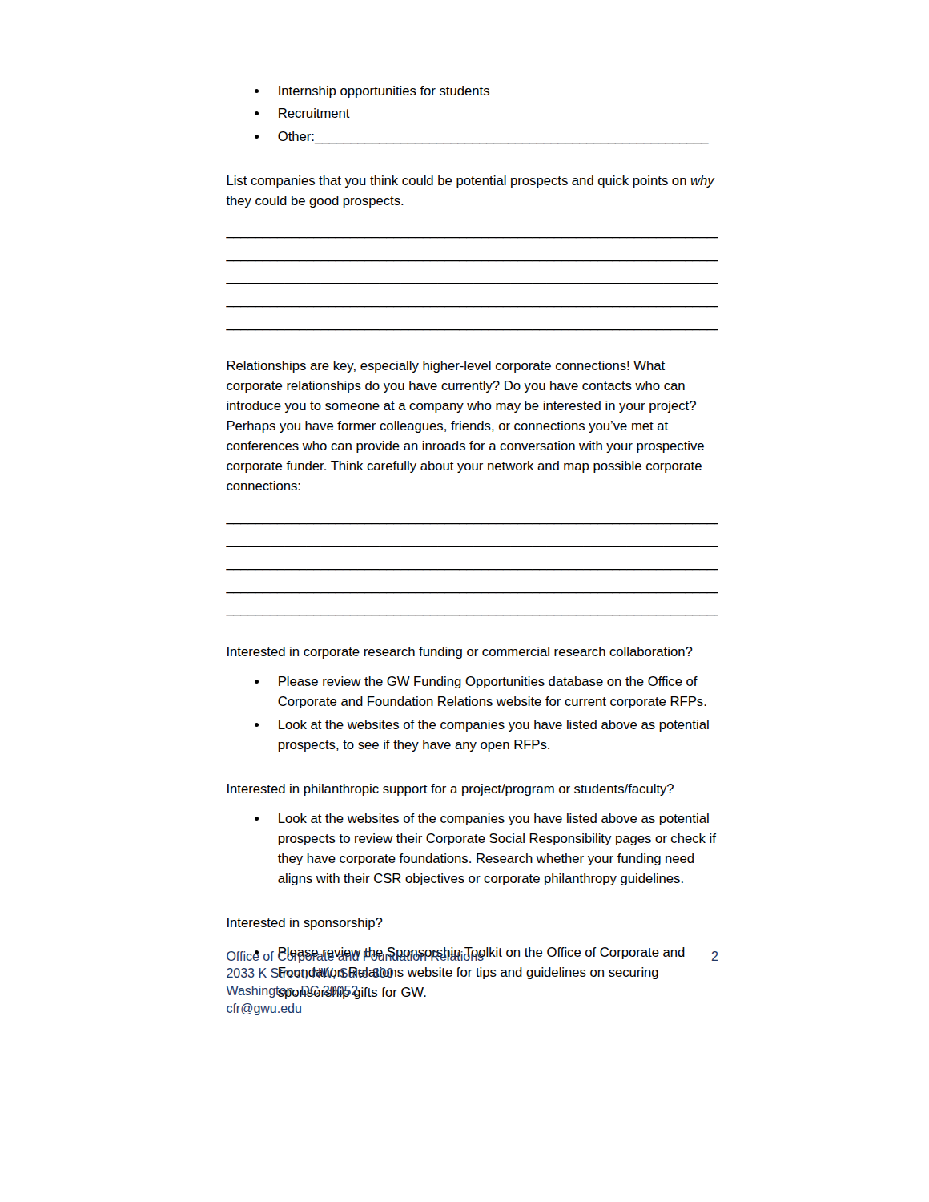Internship opportunities for students
Recruitment
Other:_______________________________________________________
List companies that you think could be potential prospects and quick points on why they could be good prospects.
_______________________________________________________________________________________ _______________________________________________________________________________________ _______________________________________________________________________________________ _______________________________________________________________________________________ _______________________________________________________________________________________
Relationships are key, especially higher-level corporate connections! What corporate relationships do you have currently? Do you have contacts who can introduce you to someone at a company who may be interested in your project? Perhaps you have former colleagues, friends, or connections you’ve met at conferences who can provide an inroads for a conversation with your prospective corporate funder. Think carefully about your network and map possible corporate connections:
_______________________________________________________________________________________ _______________________________________________________________________________________ _______________________________________________________________________________________ _______________________________________________________________________________________ _______________________________________________________________________________________
Interested in corporate research funding or commercial research collaboration?
Please review the GW Funding Opportunities database on the Office of Corporate and Foundation Relations website for current corporate RFPs.
Look at the websites of the companies you have listed above as potential prospects, to see if they have any open RFPs.
Interested in philanthropic support for a project/program or students/faculty?
Look at the websites of the companies you have listed above as potential prospects to review their Corporate Social Responsibility pages or check if they have corporate foundations. Research whether your funding need aligns with their CSR objectives or corporate philanthropy guidelines.
Interested in sponsorship?
Please review the Sponsorship Toolkit on the Office of Corporate and Foundation Relations website for tips and guidelines on securing sponsorship gifts for GW.
2
Office of Corporate and Foundation Relations
2033 K Street, NW, Suite 300
Washington, DC 20052
cfr@gwu.edu